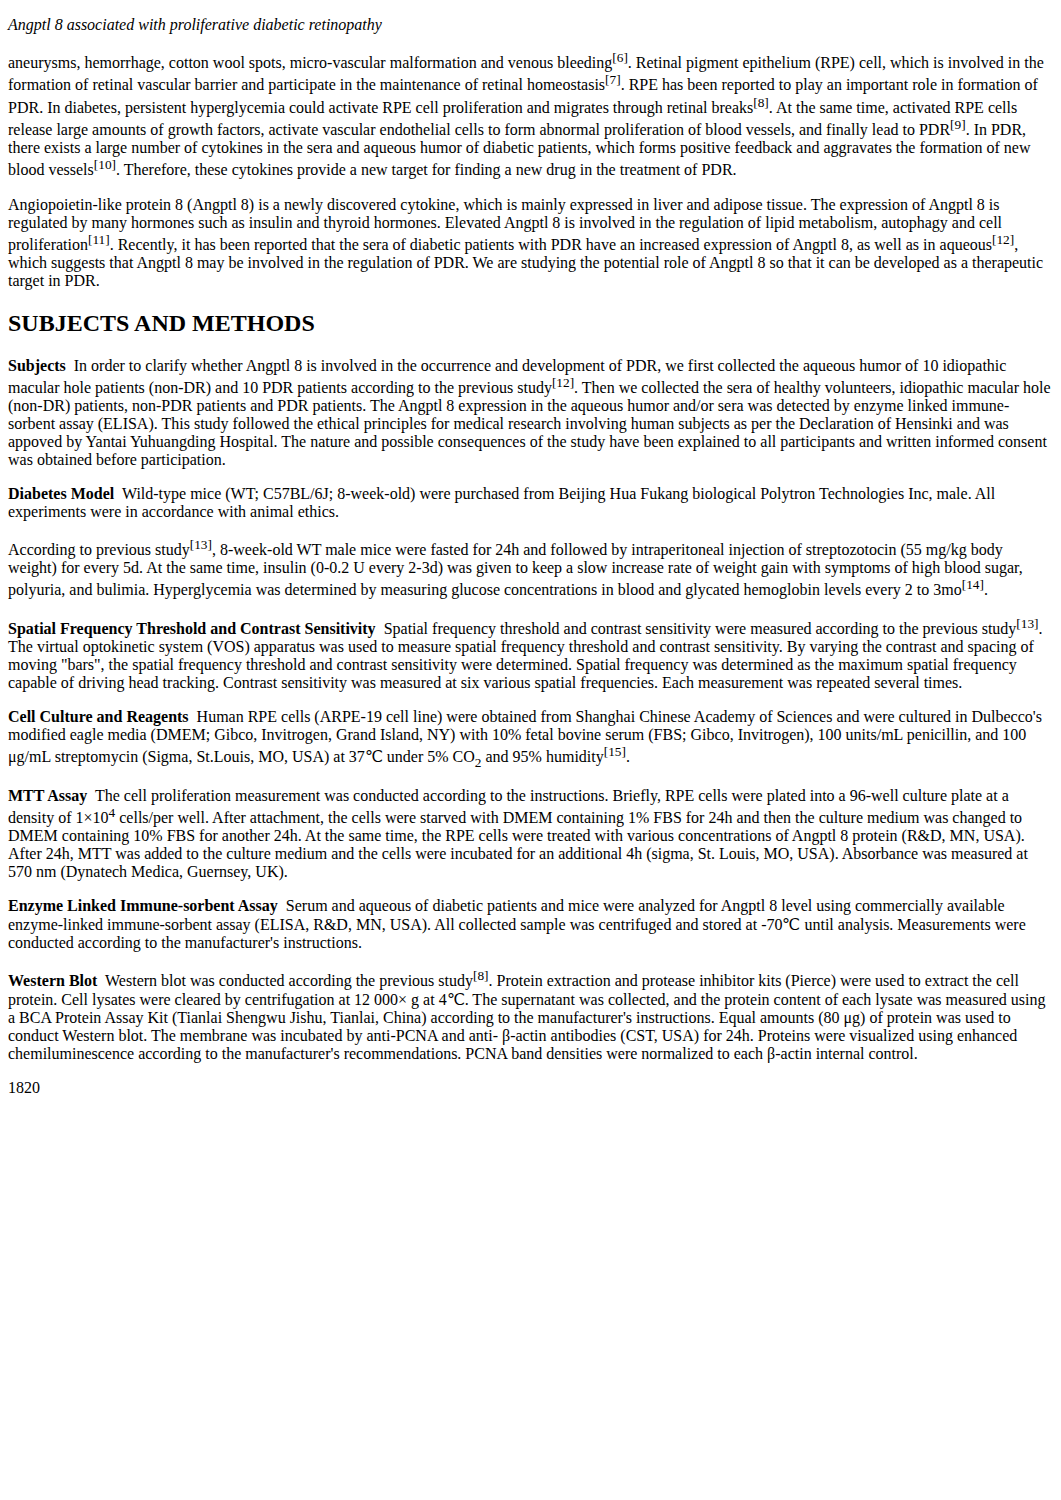Angptl 8 associated with proliferative diabetic retinopathy
aneurysms, hemorrhage, cotton wool spots, micro-vascular malformation and venous bleeding[6]. Retinal pigment epithelium (RPE) cell, which is involved in the formation of retinal vascular barrier and participate in the maintenance of retinal homeostasis[7]. RPE has been reported to play an important role in formation of PDR. In diabetes, persistent hyperglycemia could activate RPE cell proliferation and migrates through retinal breaks[8]. At the same time, activated RPE cells release large amounts of growth factors, activate vascular endothelial cells to form abnormal proliferation of blood vessels, and finally lead to PDR[9]. In PDR, there exists a large number of cytokines in the sera and aqueous humor of diabetic patients, which forms positive feedback and aggravates the formation of new blood vessels[10]. Therefore, these cytokines provide a new target for finding a new drug in the treatment of PDR.
Angiopoietin-like protein 8 (Angptl 8) is a newly discovered cytokine, which is mainly expressed in liver and adipose tissue. The expression of Angptl 8 is regulated by many hormones such as insulin and thyroid hormones. Elevated Angptl 8 is involved in the regulation of lipid metabolism, autophagy and cell proliferation[11]. Recently, it has been reported that the sera of diabetic patients with PDR have an increased expression of Angptl 8, as well as in aqueous[12], which suggests that Angptl 8 may be involved in the regulation of PDR. We are studying the potential role of Angptl 8 so that it can be developed as a therapeutic target in PDR.
SUBJECTS AND METHODS
Subjects In order to clarify whether Angptl 8 is involved in the occurrence and development of PDR, we first collected the aqueous humor of 10 idiopathic macular hole patients (non-DR) and 10 PDR patients according to the previous study[12]. Then we collected the sera of healthy volunteers, idiopathic macular hole (non-DR) patients, non-PDR patients and PDR patients. The Angptl 8 expression in the aqueous humor and/or sera was detected by enzyme linked immune-sorbent assay (ELISA). This study followed the ethical principles for medical research involving human subjects as per the Declaration of Hensinki and was appoved by Yantai Yuhuangding Hospital. The nature and possible consequences of the study have been explained to all participants and written informed consent was obtained before participation.
Diabetes Model Wild-type mice (WT; C57BL/6J; 8-week-old) were purchased from Beijing Hua Fukang biological Polytron Technologies Inc, male. All experiments were in accordance with animal ethics.
According to previous study[13], 8-week-old WT male mice were fasted for 24h and followed by intraperitoneal injection of streptozotocin (55 mg/kg body weight) for every 5d. At the same time, insulin (0-0.2 U every 2-3d) was given to keep a slow increase rate of weight gain with symptoms of high blood sugar, polyuria, and bulimia. Hyperglycemia was determined by measuring glucose concentrations in blood and glycated hemoglobin levels every 2 to 3mo[14].
Spatial Frequency Threshold and Contrast Sensitivity Spatial frequency threshold and contrast sensitivity were measured according to the previous study[13]. The virtual optokinetic system (VOS) apparatus was used to measure spatial frequency threshold and contrast sensitivity. By varying the contrast and spacing of moving "bars", the spatial frequency threshold and contrast sensitivity were determined. Spatial frequency was determined as the maximum spatial frequency capable of driving head tracking. Contrast sensitivity was measured at six various spatial frequencies. Each measurement was repeated several times.
Cell Culture and Reagents Human RPE cells (ARPE-19 cell line) were obtained from Shanghai Chinese Academy of Sciences and were cultured in Dulbecco's modified eagle media (DMEM; Gibco, Invitrogen, Grand Island, NY) with 10% fetal bovine serum (FBS; Gibco, Invitrogen), 100 units/mL penicillin, and 100 μg/mL streptomycin (Sigma, St.Louis, MO, USA) at 37℃ under 5% CO2 and 95% humidity[15].
MTT Assay The cell proliferation measurement was conducted according to the instructions. Briefly, RPE cells were plated into a 96-well culture plate at a density of 1×104 cells/per well. After attachment, the cells were starved with DMEM containing 1% FBS for 24h and then the culture medium was changed to DMEM containing 10% FBS for another 24h. At the same time, the RPE cells were treated with various concentrations of Angptl 8 protein (R&D, MN, USA). After 24h, MTT was added to the culture medium and the cells were incubated for an additional 4h (sigma, St. Louis, MO, USA). Absorbance was measured at 570 nm (Dynatech Medica, Guernsey, UK).
Enzyme Linked Immune-sorbent Assay Serum and aqueous of diabetic patients and mice were analyzed for Angptl 8 level using commercially available enzyme-linked immune-sorbent assay (ELISA, R&D, MN, USA). All collected sample was centrifuged and stored at -70℃ until analysis. Measurements were conducted according to the manufacturer's instructions.
Western Blot Western blot was conducted according the previous study[8]. Protein extraction and protease inhibitor kits (Pierce) were used to extract the cell protein. Cell lysates were cleared by centrifugation at 12 000× g at 4℃. The supernatant was collected, and the protein content of each lysate was measured using a BCA Protein Assay Kit (Tianlai Shengwu Jishu, Tianlai, China) according to the manufacturer's instructions. Equal amounts (80 μg) of protein was used to conduct Western blot. The membrane was incubated by anti-PCNA and anti- β-actin antibodies (CST, USA) for 24h. Proteins were visualized using enhanced chemiluminescence according to the manufacturer's recommendations. PCNA band densities were normalized to each β-actin internal control.
1820